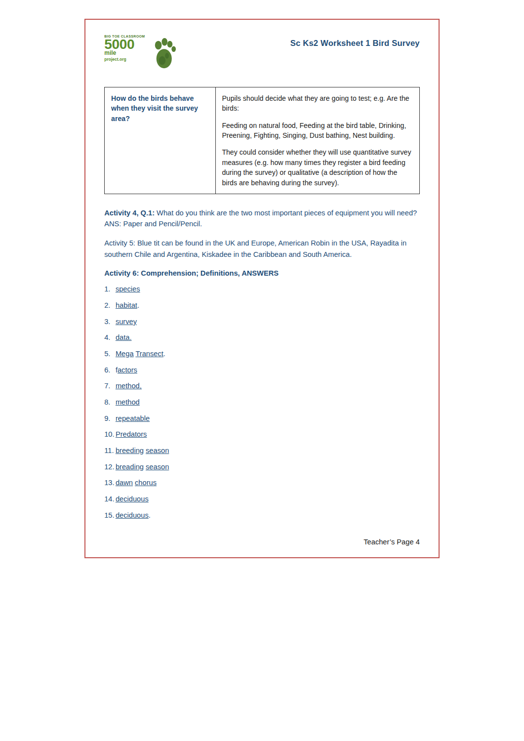Big Toe Classroom
5000
mile
project.org
Sc Ks2 Worksheet 1 Bird Survey
| How do the birds behave when they visit the survey area? | Pupils should decide what they are going to test; e.g. Are the birds: Feeding on natural food, Feeding at the bird table, Drinking, Preening, Fighting, Singing, Dust bathing, Nest building. They could consider whether they will use quantitative survey measures (e.g. how many times they register a bird feeding during the survey) or qualitative (a description of how the birds are behaving during the survey). |
Activity 4, Q.1: What do you think are the two most important pieces of equipment you will need? ANS: Paper and Pencil/Pencil.
Activity 5: Blue tit can be found in the UK and Europe, American Robin in the USA, Rayadita in southern Chile and Argentina, Kiskadee in the Caribbean and South America.
Activity 6: Comprehension; Definitions, ANSWERS
1. species
2. habitat.
3. survey
4. data.
5. Mega Transect.
6. factors
7. method,
8. method
9. repeatable
10. Predators
11. breeding season
12. breading season
13. dawn chorus
14. deciduous
15. deciduous.
Teacher’s Page 4